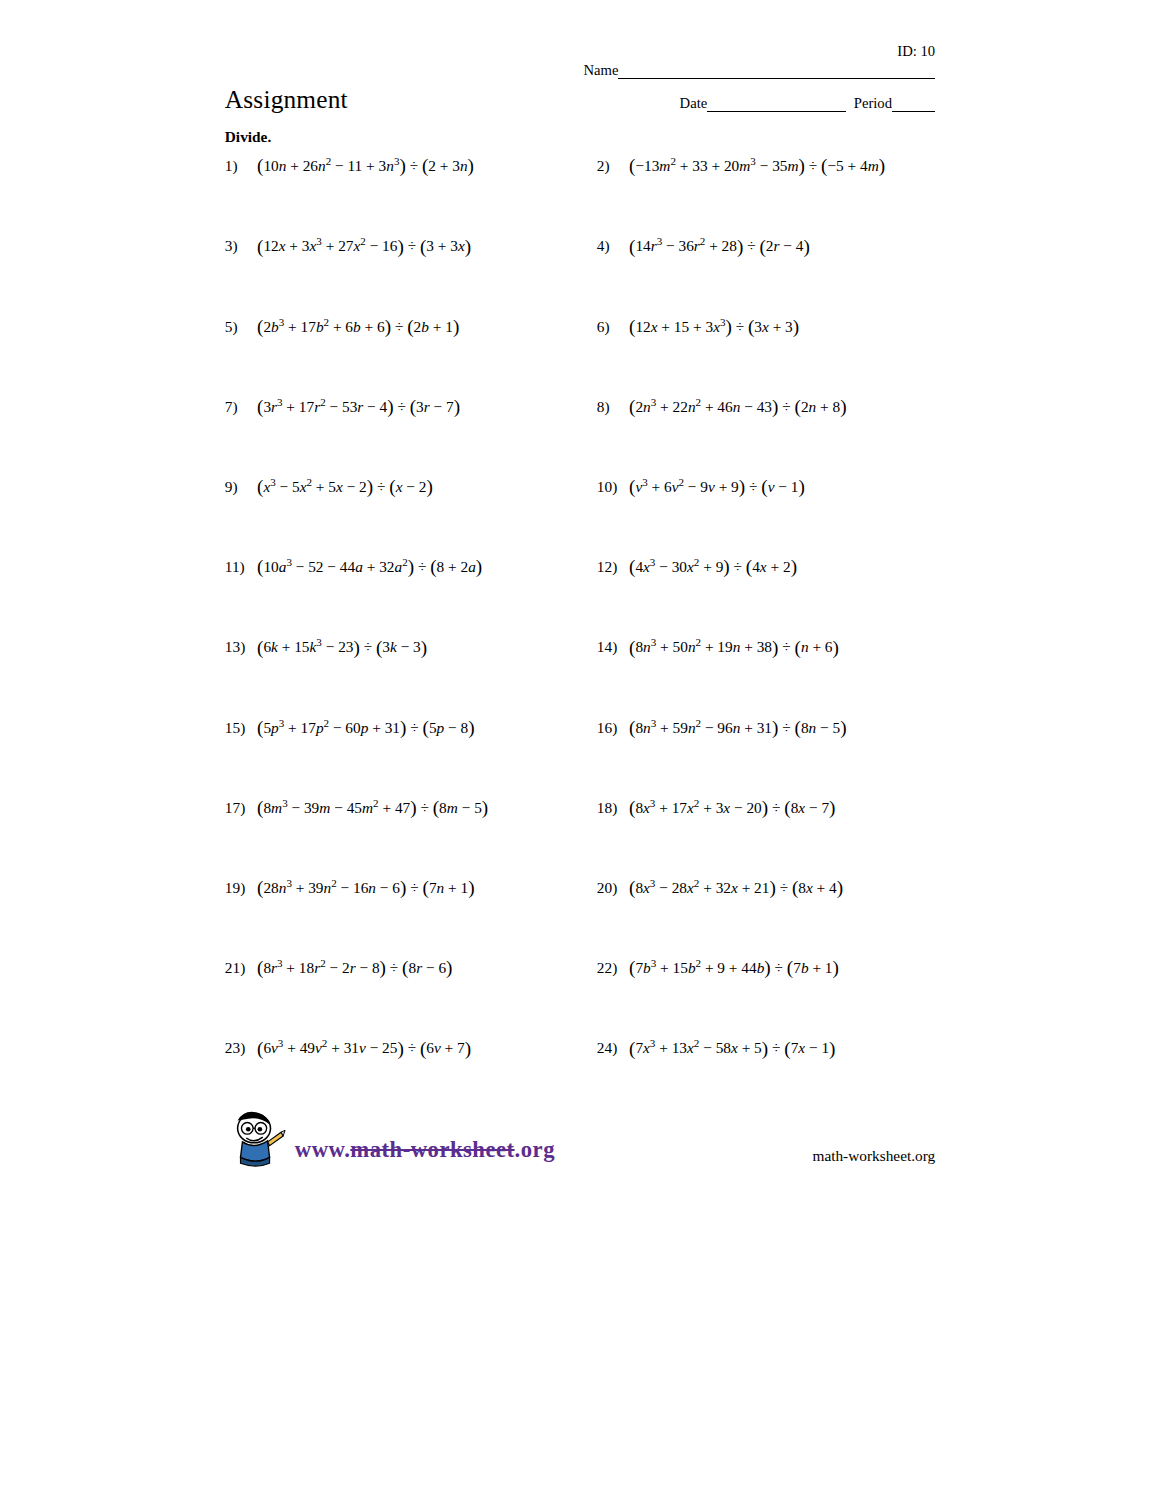ID: 10
Name
Assignment
Date Period
Divide.
1)(10n + 26n2 − 11 + 3n3) ÷ (2 + 3n)
2)(−13m2 + 33 + 20m3 − 35m) ÷ (−5 + 4m)
3)(12x + 3x3 + 27x2 − 16) ÷ (3 + 3x)
4)(14r3 − 36r2 + 28) ÷ (2r − 4)
5)(2b3 + 17b2 + 6b + 6) ÷ (2b + 1)
6)(12x + 15 + 3x3) ÷ (3x + 3)
7)(3r3 + 17r2 − 53r − 4) ÷ (3r − 7)
8)(2n3 + 22n2 + 46n − 43) ÷ (2n + 8)
9)(x3 − 5x2 + 5x − 2) ÷ (x − 2)
10)(v3 + 6v2 − 9v + 9) ÷ (v − 1)
11)(10a3 − 52 − 44a + 32a2) ÷ (8 + 2a)
12)(4x3 − 30x2 + 9) ÷ (4x + 2)
13)(6k + 15k3 − 23) ÷ (3k − 3)
14)(8n3 + 50n2 + 19n + 38) ÷ (n + 6)
15)(5p3 + 17p2 − 60p + 31) ÷ (5p − 8)
16)(8n3 + 59n2 − 96n + 31) ÷ (8n − 5)
17)(8m3 − 39m − 45m2 + 47) ÷ (8m − 5)
18)(8x3 + 17x2 + 3x − 20) ÷ (8x − 7)
19)(28n3 + 39n2 − 16n − 6) ÷ (7n + 1)
20)(8x3 − 28x2 + 32x + 21) ÷ (8x + 4)
21)(8r3 + 18r2 − 2r − 8) ÷ (8r − 6)
22)(7b3 + 15b2 + 9 + 44b) ÷ (7b + 1)
23)(6v3 + 49v2 + 31v − 25) ÷ (6v + 7)
24)(7x3 + 13x2 − 58x + 5) ÷ (7x − 1)
www.math-worksheet.org
math-worksheet.org